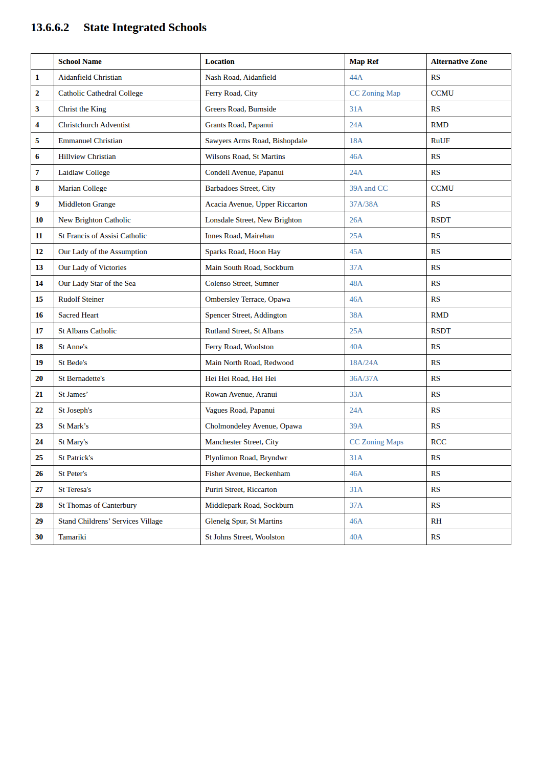13.6.6.2 State Integrated Schools
| | School Name | Location | Map Ref | Alternative Zone |
| --- | --- | --- | --- | --- |
| 1 | Aidanfield Christian | Nash Road, Aidanfield | 44A | RS |
| 2 | Catholic Cathedral College | Ferry Road, City | CC Zoning Map | CCMU |
| 3 | Christ the King | Greers Road, Burnside | 31A | RS |
| 4 | Christchurch Adventist | Grants Road, Papanui | 24A | RMD |
| 5 | Emmanuel Christian | Sawyers Arms Road, Bishopdale | 18A | RuUF |
| 6 | Hillview Christian | Wilsons Road, St Martins | 46A | RS |
| 7 | Laidlaw College | Condell Avenue, Papanui | 24A | RS |
| 8 | Marian College | Barbadoes Street, City | 39A and CC | CCMU |
| 9 | Middleton Grange | Acacia Avenue, Upper Riccarton | 37A/38A | RS |
| 10 | New Brighton Catholic | Lonsdale Street, New Brighton | 26A | RSDT |
| 11 | St Francis of Assisi Catholic | Innes Road, Mairehau | 25A | RS |
| 12 | Our Lady of the Assumption | Sparks Road, Hoon Hay | 45A | RS |
| 13 | Our Lady of Victories | Main South Road, Sockburn | 37A | RS |
| 14 | Our Lady Star of the Sea | Colenso Street, Sumner | 48A | RS |
| 15 | Rudolf Steiner | Ombersley Terrace, Opawa | 46A | RS |
| 16 | Sacred Heart | Spencer Street, Addington | 38A | RMD |
| 17 | St Albans Catholic | Rutland Street, St Albans | 25A | RSDT |
| 18 | St Anne's | Ferry Road, Woolston | 40A | RS |
| 19 | St Bede's | Main North Road, Redwood | 18A/24A | RS |
| 20 | St Bernadette's | Hei Hei Road, Hei Hei | 36A/37A | RS |
| 21 | St James’ | Rowan Avenue, Aranui | 33A | RS |
| 22 | St Joseph's | Vagues Road, Papanui | 24A | RS |
| 23 | St Mark’s | Cholmondeley Avenue, Opawa | 39A | RS |
| 24 | St Mary's | Manchester Street, City | CC Zoning Maps | RCC |
| 25 | St Patrick's | Plynlimon Road, Bryndwr | 31A | RS |
| 26 | St Peter's | Fisher Avenue, Beckenham | 46A | RS |
| 27 | St Teresa's | Puriri Street, Riccarton | 31A | RS |
| 28 | St Thomas of Canterbury | Middlepark Road, Sockburn | 37A | RS |
| 29 | Stand Childrens’ Services Village | Glenelg Spur, St Martins | 46A | RH |
| 30 | Tamariki | St Johns Street, Woolston | 40A | RS |